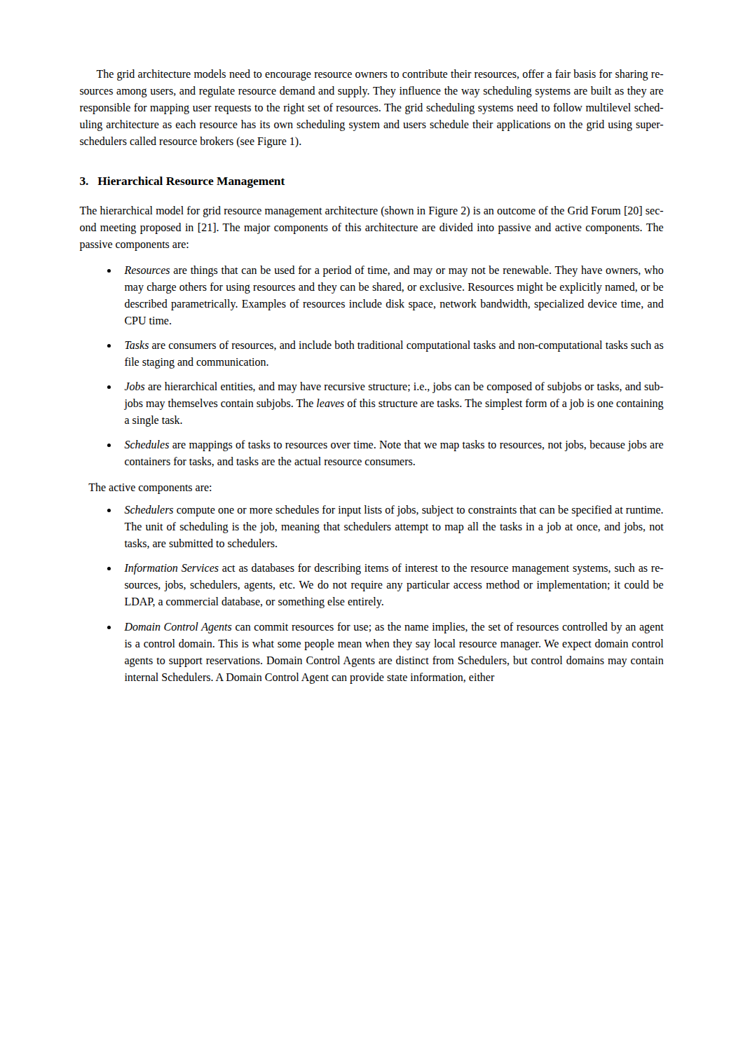The grid architecture models need to encourage resource owners to contribute their resources, offer a fair basis for sharing resources among users, and regulate resource demand and supply. They influence the way scheduling systems are built as they are responsible for mapping user requests to the right set of resources. The grid scheduling systems need to follow multilevel scheduling architecture as each resource has its own scheduling system and users schedule their applications on the grid using super-schedulers called resource brokers (see Figure 1).
3. Hierarchical Resource Management
The hierarchical model for grid resource management architecture (shown in Figure 2) is an outcome of the Grid Forum [20] second meeting proposed in [21]. The major components of this architecture are divided into passive and active components. The passive components are:
Resources are things that can be used for a period of time, and may or may not be renewable. They have owners, who may charge others for using resources and they can be shared, or exclusive. Resources might be explicitly named, or be described parametrically. Examples of resources include disk space, network bandwidth, specialized device time, and CPU time.
Tasks are consumers of resources, and include both traditional computational tasks and non-computational tasks such as file staging and communication.
Jobs are hierarchical entities, and may have recursive structure; i.e., jobs can be composed of subjobs or tasks, and subjobs may themselves contain subjobs. The leaves of this structure are tasks. The simplest form of a job is one containing a single task.
Schedules are mappings of tasks to resources over time. Note that we map tasks to resources, not jobs, because jobs are containers for tasks, and tasks are the actual resource consumers.
The active components are:
Schedulers compute one or more schedules for input lists of jobs, subject to constraints that can be specified at runtime. The unit of scheduling is the job, meaning that schedulers attempt to map all the tasks in a job at once, and jobs, not tasks, are submitted to schedulers.
Information Services act as databases for describing items of interest to the resource management systems, such as resources, jobs, schedulers, agents, etc. We do not require any particular access method or implementation; it could be LDAP, a commercial database, or something else entirely.
Domain Control Agents can commit resources for use; as the name implies, the set of resources controlled by an agent is a control domain. This is what some people mean when they say local resource manager. We expect domain control agents to support reservations. Domain Control Agents are distinct from Schedulers, but control domains may contain internal Schedulers. A Domain Control Agent can provide state information, either